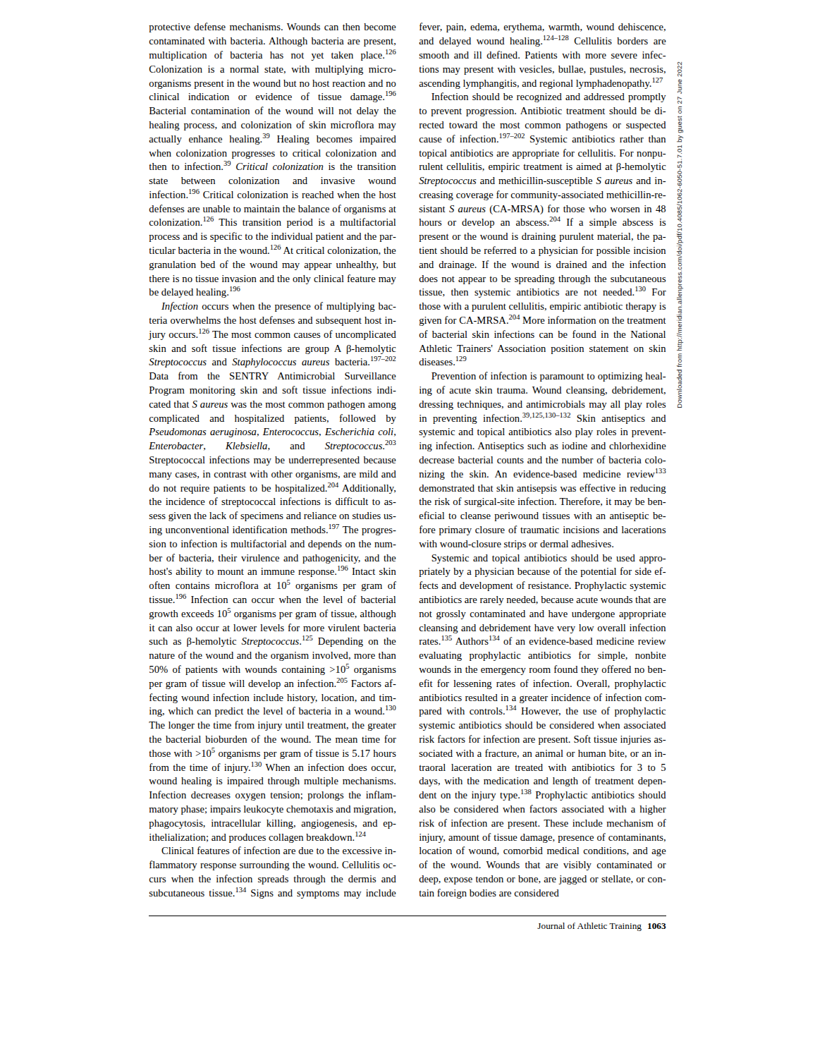Downloaded from http://meridian.allenpress.com/doi/pdf/10.4085/1062-6050-51.7.01 by guest on 27 June 2022
protective defense mechanisms. Wounds can then become contaminated with bacteria. Although bacteria are present, multiplication of bacteria has not yet taken place.126 Colonization is a normal state, with multiplying microorganisms present in the wound but no host reaction and no clinical indication or evidence of tissue damage.196 Bacterial contamination of the wound will not delay the healing process, and colonization of skin microflora may actually enhance healing.39 Healing becomes impaired when colonization progresses to critical colonization and then to infection.39 Critical colonization is the transition state between colonization and invasive wound infection.196 Critical colonization is reached when the host defenses are unable to maintain the balance of organisms at colonization.126 This transition period is a multifactorial process and is specific to the individual patient and the particular bacteria in the wound.126 At critical colonization, the granulation bed of the wound may appear unhealthy, but there is no tissue invasion and the only clinical feature may be delayed healing.196
Infection occurs when the presence of multiplying bacteria overwhelms the host defenses and subsequent host injury occurs.126 The most common causes of uncomplicated skin and soft tissue infections are group A β-hemolytic Streptococcus and Staphylococcus aureus bacteria.197–202 Data from the SENTRY Antimicrobial Surveillance Program monitoring skin and soft tissue infections indicated that S aureus was the most common pathogen among complicated and hospitalized patients, followed by Pseudomonas aeruginosa, Enterococcus, Escherichia coli, Enterobacter, Klebsiella, and Streptococcus.203 Streptococcal infections may be underrepresented because many cases, in contrast with other organisms, are mild and do not require patients to be hospitalized.204 Additionally, the incidence of streptococcal infections is difficult to assess given the lack of specimens and reliance on studies using unconventional identification methods.197 The progression to infection is multifactorial and depends on the number of bacteria, their virulence and pathogenicity, and the host's ability to mount an immune response.196 Intact skin often contains microflora at 105 organisms per gram of tissue.196 Infection can occur when the level of bacterial growth exceeds 105 organisms per gram of tissue, although it can also occur at lower levels for more virulent bacteria such as β-hemolytic Streptococcus.125 Depending on the nature of the wound and the organism involved, more than 50% of patients with wounds containing >105 organisms per gram of tissue will develop an infection.205 Factors affecting wound infection include history, location, and timing, which can predict the level of bacteria in a wound.130 The longer the time from injury until treatment, the greater the bacterial bioburden of the wound. The mean time for those with >105 organisms per gram of tissue is 5.17 hours from the time of injury.130 When an infection does occur, wound healing is impaired through multiple mechanisms. Infection decreases oxygen tension; prolongs the inflammatory phase; impairs leukocyte chemotaxis and migration, phagocytosis, intracellular killing, angiogenesis, and epithelialization; and produces collagen breakdown.124
Clinical features of infection are due to the excessive inflammatory response surrounding the wound. Cellulitis occurs when the infection spreads through the dermis and subcutaneous tissue.134 Signs and symptoms may include fever, pain, edema, erythema, warmth, wound dehiscence, and delayed wound healing.124–128 Cellulitis borders are smooth and ill defined. Patients with more severe infections may present with vesicles, bullae, pustules, necrosis, ascending lymphangitis, and regional lymphadenopathy.127
Infection should be recognized and addressed promptly to prevent progression. Antibiotic treatment should be directed toward the most common pathogens or suspected cause of infection.197–202 Systemic antibiotics rather than topical antibiotics are appropriate for cellulitis. For nonpurulent cellulitis, empiric treatment is aimed at β-hemolytic Streptococcus and methicillin-susceptible S aureus and increasing coverage for community-associated methicillin-resistant S aureus (CA-MRSA) for those who worsen in 48 hours or develop an abscess.204 If a simple abscess is present or the wound is draining purulent material, the patient should be referred to a physician for possible incision and drainage. If the wound is drained and the infection does not appear to be spreading through the subcutaneous tissue, then systemic antibiotics are not needed.130 For those with a purulent cellulitis, empiric antibiotic therapy is given for CA-MRSA.204 More information on the treatment of bacterial skin infections can be found in the National Athletic Trainers' Association position statement on skin diseases.129
Prevention of infection is paramount to optimizing healing of acute skin trauma. Wound cleansing, debridement, dressing techniques, and antimicrobials may all play roles in preventing infection.39,125,130–132 Skin antiseptics and systemic and topical antibiotics also play roles in preventing infection. Antiseptics such as iodine and chlorhexidine decrease bacterial counts and the number of bacteria colonizing the skin. An evidence-based medicine review133 demonstrated that skin antisepsis was effective in reducing the risk of surgical-site infection. Therefore, it may be beneficial to cleanse periwound tissues with an antiseptic before primary closure of traumatic incisions and lacerations with wound-closure strips or dermal adhesives.
Systemic and topical antibiotics should be used appropriately by a physician because of the potential for side effects and development of resistance. Prophylactic systemic antibiotics are rarely needed, because acute wounds that are not grossly contaminated and have undergone appropriate cleansing and debridement have very low overall infection rates.135 Authors134 of an evidence-based medicine review evaluating prophylactic antibiotics for simple, nonbite wounds in the emergency room found they offered no benefit for lessening rates of infection. Overall, prophylactic antibiotics resulted in a greater incidence of infection compared with controls.134 However, the use of prophylactic systemic antibiotics should be considered when associated risk factors for infection are present. Soft tissue injuries associated with a fracture, an animal or human bite, or an intraoral laceration are treated with antibiotics for 3 to 5 days, with the medication and length of treatment dependent on the injury type.138 Prophylactic antibiotics should also be considered when factors associated with a higher risk of infection are present. These include mechanism of injury, amount of tissue damage, presence of contaminants, location of wound, comorbid medical conditions, and age of the wound. Wounds that are visibly contaminated or deep, expose tendon or bone, are jagged or stellate, or contain foreign bodies are considered
Journal of Athletic Training1063